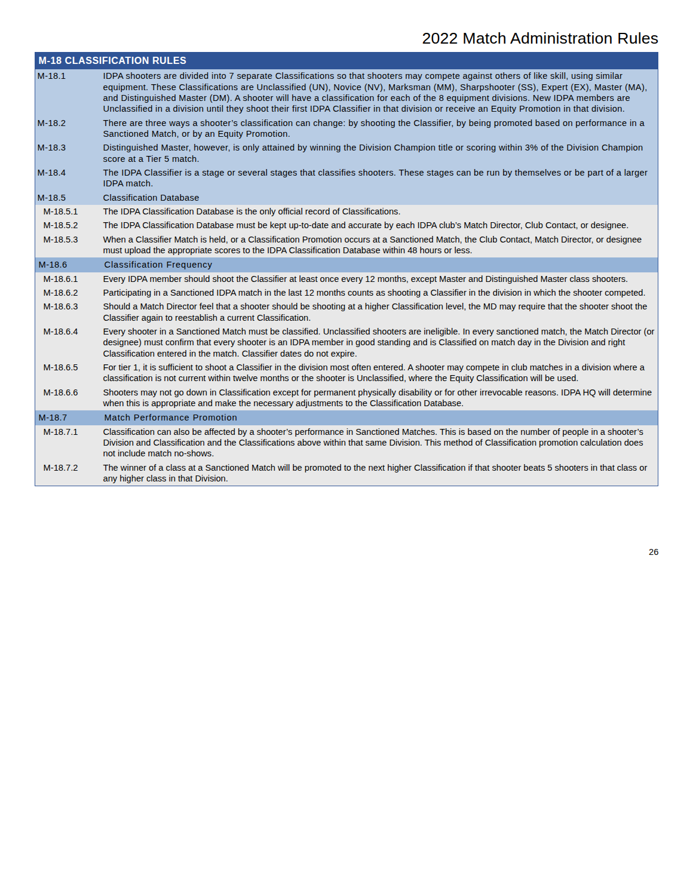2022 Match Administration Rules
| M-18 CLASSIFICATION RULES |
| M-18.1 | IDPA shooters are divided into 7 separate Classifications so that shooters may compete against others of like skill, using similar equipment. These Classifications are Unclassified (UN), Novice (NV), Marksman (MM), Sharpshooter (SS), Expert (EX), Master (MA), and Distinguished Master (DM). A shooter will have a classification for each of the 8 equipment divisions. New IDPA members are Unclassified in a division until they shoot their first IDPA Classifier in that division or receive an Equity Promotion in that division. |
| M-18.2 | There are three ways a shooter’s classification can change: by shooting the Classifier, by being promoted based on performance in a Sanctioned Match, or by an Equity Promotion. |
| M-18.3 | Distinguished Master, however, is only attained by winning the Division Champion title or scoring within 3% of the Division Champion score at a Tier 5 match. |
| M-18.4 | The IDPA Classifier is a stage or several stages that classifies shooters. These stages can be run by themselves or be part of a larger IDPA match. |
| M-18.5 | Classification Database |
| M-18.5.1 | The IDPA Classification Database is the only official record of Classifications. |
| M-18.5.2 | The IDPA Classification Database must be kept up-to-date and accurate by each IDPA club’s Match Director, Club Contact, or designee. |
| M-18.5.3 | When a Classifier Match is held, or a Classification Promotion occurs at a Sanctioned Match, the Club Contact, Match Director, or designee must upload the appropriate scores to the IDPA Classification Database within 48 hours or less. |
| M-18.6 | Classification Frequency |
| M-18.6.1 | Every IDPA member should shoot the Classifier at least once every 12 months, except Master and Distinguished Master class shooters. |
| M-18.6.2 | Participating in a Sanctioned IDPA match in the last 12 months counts as shooting a Classifier in the division in which the shooter competed. |
| M-18.6.3 | Should a Match Director feel that a shooter should be shooting at a higher Classification level, the MD may require that the shooter shoot the Classifier again to reestablish a current Classification. |
| M-18.6.4 | Every shooter in a Sanctioned Match must be classified. Unclassified shooters are ineligible. In every sanctioned match, the Match Director (or designee) must confirm that every shooter is an IDPA member in good standing and is Classified on match day in the Division and right Classification entered in the match. Classifier dates do not expire. |
| M-18.6.5 | For tier 1, it is sufficient to shoot a Classifier in the division most often entered. A shooter may compete in club matches in a division where a classification is not current within twelve months or the shooter is Unclassified, where the Equity Classification will be used. |
| M-18.6.6 | Shooters may not go down in Classification except for permanent physically disability or for other irrevocable reasons. IDPA HQ will determine when this is appropriate and make the necessary adjustments to the Classification Database. |
| M-18.7 | Match Performance Promotion |
| M-18.7.1 | Classification can also be affected by a shooter’s performance in Sanctioned Matches. This is based on the number of people in a shooter’s Division and Classification and the Classifications above within that same Division. This method of Classification promotion calculation does not include match no-shows. |
| M-18.7.2 | The winner of a class at a Sanctioned Match will be promoted to the next higher Classification if that shooter beats 5 shooters in that class or any higher class in that Division. |
26